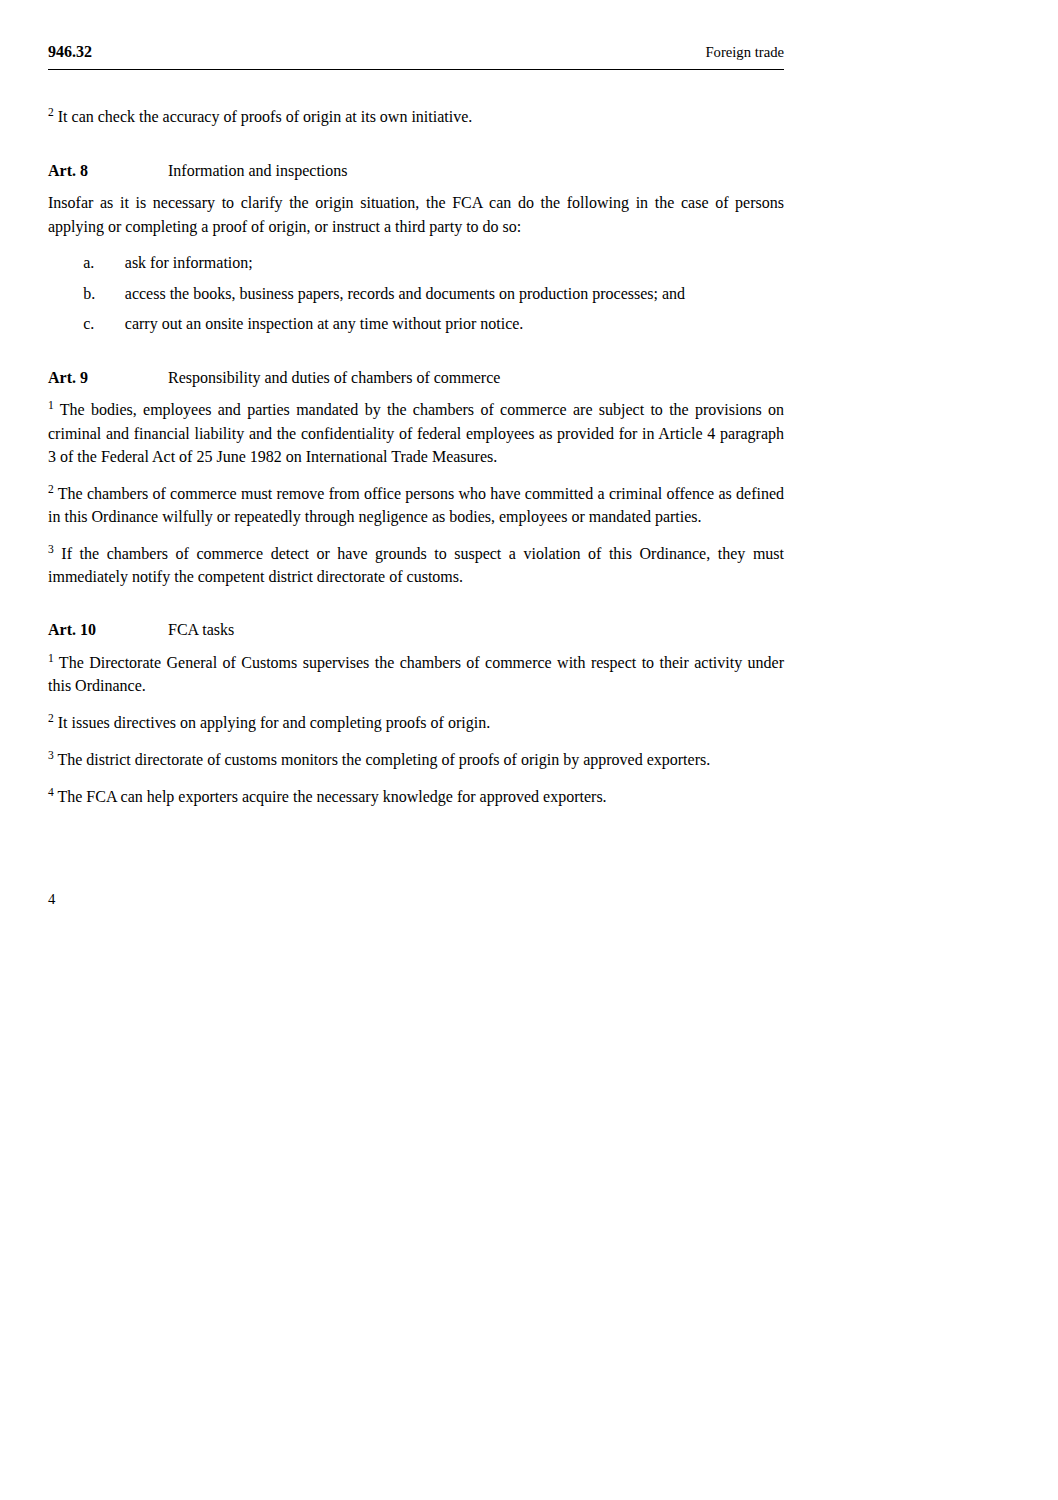946.32 Foreign trade
2 It can check the accuracy of proofs of origin at its own initiative.
Art. 8 Information and inspections
Insofar as it is necessary to clarify the origin situation, the FCA can do the following in the case of persons applying or completing a proof of origin, or instruct a third party to do so:
a. ask for information;
b. access the books, business papers, records and documents on production processes; and
c. carry out an onsite inspection at any time without prior notice.
Art. 9 Responsibility and duties of chambers of commerce
1 The bodies, employees and parties mandated by the chambers of commerce are subject to the provisions on criminal and financial liability and the confidentiality of federal employees as provided for in Article 4 paragraph 3 of the Federal Act of 25 June 1982 on International Trade Measures.
2 The chambers of commerce must remove from office persons who have committed a criminal offence as defined in this Ordinance wilfully or repeatedly through negligence as bodies, employees or mandated parties.
3 If the chambers of commerce detect or have grounds to suspect a violation of this Ordinance, they must immediately notify the competent district directorate of customs.
Art. 10 FCA tasks
1 The Directorate General of Customs supervises the chambers of commerce with respect to their activity under this Ordinance.
2 It issues directives on applying for and completing proofs of origin.
3 The district directorate of customs monitors the completing of proofs of origin by approved exporters.
4 The FCA can help exporters acquire the necessary knowledge for approved exporters.
4